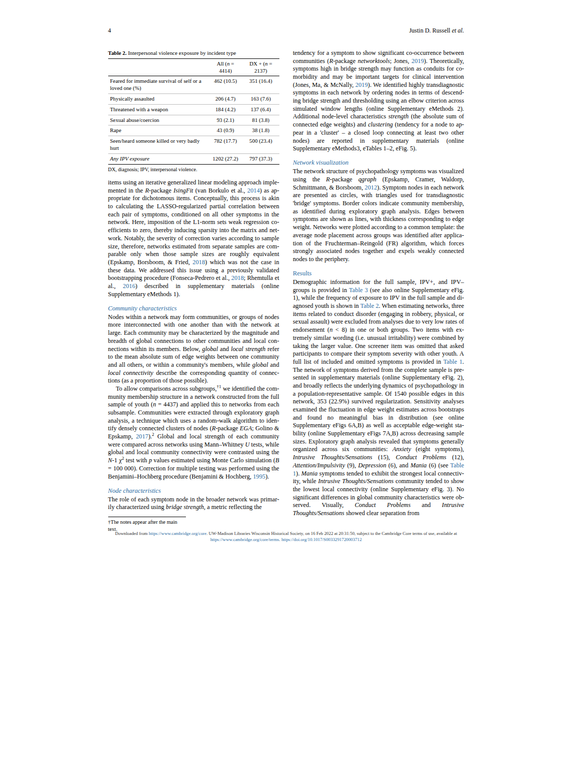4
Justin D. Russell et al.
Table 2. Interpersonal violence exposure by incident type
| | All ( n = 4414) | DX + ( n = 2137) |
| --- | --- | --- |
| Feared for immediate survival of self or a loved one (%) | 462 (10.5) | 351 (16.4) |
| Physically assaulted | 206 (4.7) | 163 (7.6) |
| Threatened with a weapon | 184 (4.2) | 137 (6.4) |
| Sexual abuse/coercion | 93 (2.1) | 81 (3.8) |
| Rape | 43 (0.9) | 38 (1.8) |
| Seen/heard someone killed or very badly hurt | 782 (17.7) | 500 (23.4) |
| Any IPV exposure | 1202 (27.2) | 797 (37.3) |
DX, diagnosis; IPV, interpersonal violence.
items using an iterative generalized linear modeling approach implemented in the R-package IsingFit (van Borkulo et al., 2014) as appropriate for dichotomous items. Conceptually, this process is akin to calculating the LASSO-regularized partial correlation between each pair of symptoms, conditioned on all other symptoms in the network. Here, imposition of the L1-norm sets weak regression coefficients to zero, thereby inducing sparsity into the matrix and network. Notably, the severity of correction varies according to sample size, therefore, networks estimated from separate samples are comparable only when those sample sizes are roughly equivalent (Epskamp, Borsboom, & Fried, 2018) which was not the case in these data. We addressed this issue using a previously validated bootstrapping procedure (Fonseca-Pedrero et al., 2018; Rhemtulla et al., 2016) described in supplementary materials (online Supplementary eMethods 1).
Community characteristics
Nodes within a network may form communities, or groups of nodes more interconnected with one another than with the network at large. Each community may be characterized by the magnitude and breadth of global connections to other communities and local connections within its members. Below, global and local strength refer to the mean absolute sum of edge weights between one community and all others, or within a community's members, while global and local connectivity describe the corresponding quantity of connections (as a proportion of those possible).
To allow comparisons across subgroups,†1 we identified the community membership structure in a network constructed from the full sample of youth (n = 4437) and applied this to networks from each subsample. Communities were extracted through exploratory graph analysis, a technique which uses a random-walk algorithm to identify densely connected clusters of nodes (R-package EGA; Golino & Epskamp, 2017).2 Global and local strength of each community were compared across networks using Mann–Whitney U tests, while global and local community connectivity were contrasted using the N-1 χ2 test with p values estimated using Monte Carlo simulation (B = 100 000). Correction for multiple testing was performed using the Benjamini–Hochberg procedure (Benjamini & Hochberg, 1995).
Node characteristics
The role of each symptom node in the broader network was primarily characterized using bridge strength, a metric reflecting the
†The notes appear after the main text.
tendency for a symptom to show significant co-occurrence between communities (R-package networktools; Jones, 2019). Theoretically, symptoms high in bridge strength may function as conduits for comorbidity and may be important targets for clinical intervention (Jones, Ma, & McNally, 2019). We identified highly transdiagnostic symptoms in each network by ordering nodes in terms of descending bridge strength and thresholding using an elbow criterion across simulated window lengths (online Supplementary eMethods 2). Additional node-level characteristics strength (the absolute sum of connected edge weights) and clustering (tendency for a node to appear in a 'cluster' – a closed loop connecting at least two other nodes) are reported in supplementary materials (online Supplementary eMethods3, eTables 1–2, eFig. 5).
Network visualization
The network structure of psychopathology symptoms was visualized using the R-package qgraph (Epskamp, Cramer, Waldorp, Schmittmann, & Borsboom, 2012). Symptom nodes in each network are presented as circles, with triangles used for transdiagnostic 'bridge' symptoms. Border colors indicate community membership, as identified during exploratory graph analysis. Edges between symptoms are shown as lines, with thickness corresponding to edge weight. Networks were plotted according to a common template: the average node placement across groups was identified after application of the Fruchterman–Reingold (FR) algorithm, which forces strongly associated nodes together and expels weakly connected nodes to the periphery.
Results
Demographic information for the full sample, IPV+, and IPV– groups is provided in Table 3 (see also online Supplementary eFig. 1), while the frequency of exposure to IPV in the full sample and diagnosed youth is shown in Table 2. When estimating networks, three items related to conduct disorder (engaging in robbery, physical, or sexual assault) were excluded from analyses due to very low rates of endorsement (n < 8) in one or both groups. Two items with extremely similar wording (i.e. unusual irritability) were combined by taking the larger value. One screener item was omitted that asked participants to compare their symptom severity with other youth. A full list of included and omitted symptoms is provided in Table 1. The network of symptoms derived from the complete sample is presented in supplementary materials (online Supplementary eFig. 2), and broadly reflects the underlying dynamics of psychopathology in a population-representative sample. Of 1540 possible edges in this network, 353 (22.9%) survived regularization. Sensitivity analyses examined the fluctuation in edge weight estimates across bootstraps and found no meaningful bias in distribution (see online Supplementary eFigs 6A,B) as well as acceptable edge-weight stability (online Supplementary eFigs 7A,B) across decreasing sample sizes. Exploratory graph analysis revealed that symptoms generally organized across six communities: Anxiety (eight symptoms), Intrusive Thoughts/Sensations (15), Conduct Problems (12), Attention/Impulsivity (9), Depression (6), and Mania (6) (see Table 1). Mania symptoms tended to exhibit the strongest local connectivity, while Intrusive Thoughts/Sensations community tended to show the lowest local connectivity (online Supplementary eFig. 3). No significant differences in global community characteristics were observed. Visually, Conduct Problems and Intrusive Thoughts/Sensations showed clear separation from
Downloaded from https://www.cambridge.org/core. UW-Madison Libraries Wisconsin Historical Society, on 16 Feb 2022 at 20:31:50, subject to the Cambridge Core terms of use, available at
https://www.cambridge.org/core/terms. https://doi.org/10.1017/S0033291720003712